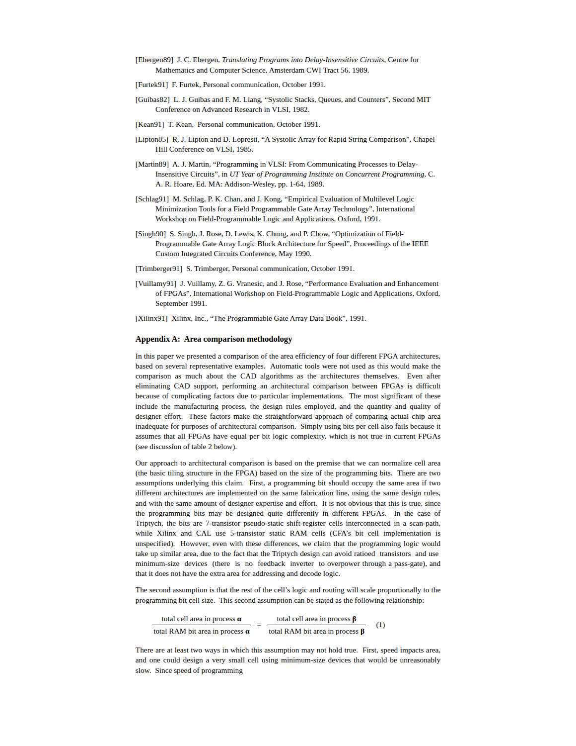[Ebergen89] J. C. Ebergen, Translating Programs into Delay-Insensitive Circuits, Centre for Mathematics and Computer Science, Amsterdam CWI Tract 56, 1989.
[Furtek91] F. Furtek, Personal communication, October 1991.
[Guibas82] L. J. Guibas and F. M. Liang, “Systolic Stacks, Queues, and Counters”, Second MIT Conference on Advanced Research in VLSI, 1982.
[Kean91] T. Kean, Personal communication, October 1991.
[Lipton85] R. J. Lipton and D. Lopresti, “A Systolic Array for Rapid String Comparison”, Chapel Hill Conference on VLSI, 1985.
[Martin89] A. J. Martin, “Programming in VLSI: From Communicating Processes to Delay-Insensitive Circuits”, in UT Year of Programming Institute on Concurrent Programming, C. A. R. Hoare, Ed. MA: Addison-Wesley, pp. 1-64, 1989.
[Schlag91] M. Schlag, P. K. Chan, and J. Kong, “Empirical Evaluation of Multilevel Logic Minimization Tools for a Field Programmable Gate Array Technology”, International Workshop on Field-Programmable Logic and Applications, Oxford, 1991.
[Singh90] S. Singh, J. Rose, D. Lewis, K. Chung, and P. Chow, “Optimization of Field-Programmable Gate Array Logic Block Architecture for Speed”, Proceedings of the IEEE Custom Integrated Circuits Conference, May 1990.
[Trimberger91] S. Trimberger, Personal communication, October 1991.
[Vuillamy91] J. Vuillamy, Z. G. Vranesic, and J. Rose, “Performance Evaluation and Enhancement of FPGAs”, International Workshop on Field-Programmable Logic and Applications, Oxford, September 1991.
[Xilinx91] Xilinx, Inc., “The Programmable Gate Array Data Book”, 1991.
Appendix A: Area comparison methodology
In this paper we presented a comparison of the area efficiency of four different FPGA architectures, based on several representative examples. Automatic tools were not used as this would make the comparison as much about the CAD algorithms as the architectures themselves. Even after eliminating CAD support, performing an architectural comparison between FPGAs is difficult because of complicating factors due to particular implementations. The most significant of these include the manufacturing process, the design rules employed, and the quantity and quality of designer effort. These factors make the straightforward approach of comparing actual chip area inadequate for purposes of architectural comparison. Simply using bits per cell also fails because it assumes that all FPGAs have equal per bit logic complexity, which is not true in current FPGAs (see discussion of table 2 below).
Our approach to architectural comparison is based on the premise that we can normalize cell area (the basic tiling structure in the FPGA) based on the size of the programming bits. There are two assumptions underlying this claim. First, a programming bit should occupy the same area if two different architectures are implemented on the same fabrication line, using the same design rules, and with the same amount of designer expertise and effort. It is not obvious that this is true, since the programming bits may be designed quite differently in different FPGAs. In the case of Triptych, the bits are 7-transistor pseudo-static shift-register cells interconnected in a scan-path, while Xilinx and CAL use 5-transistor static RAM cells (CFA’s bit cell implementation is unspecified). However, even with these differences, we claim that the programming logic would take up similar area, due to the fact that the Triptych design can avoid ratioed transistors and use minimum-size devices (there is no feedback inverter to overpower through a pass-gate), and that it does not have the extra area for addressing and decode logic.
The second assumption is that the rest of the cell’s logic and routing will scale proportionally to the programming bit cell size. This second assumption can be stated as the following relationship:
| total cell area in process α |
| total RAM bit area in process α |
=
| total cell area in process β |
| total RAM bit area in process β |
(1)
There are at least two ways in which this assumption may not hold true. First, speed impacts area, and one could design a very small cell using minimum-size devices that would be unreasonably slow. Since speed of programming